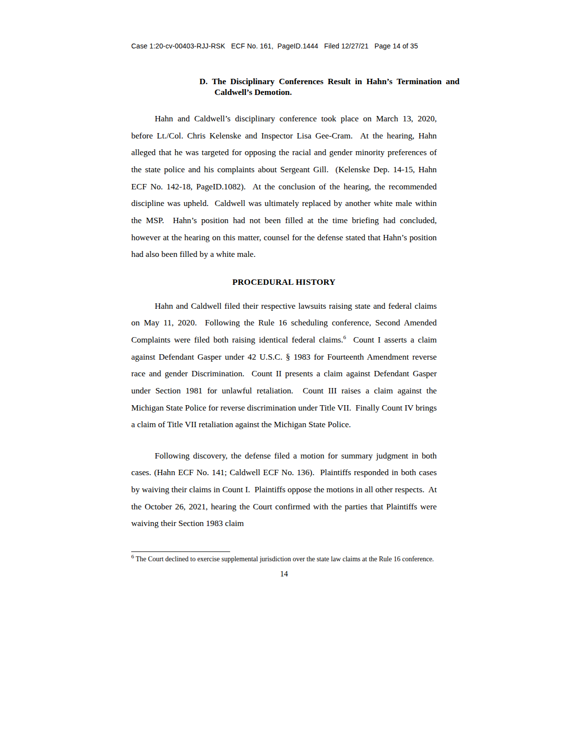Case 1:20-cv-00403-RJJ-RSK ECF No. 161, PageID.1444 Filed 12/27/21 Page 14 of 35
D. The Disciplinary Conferences Result in Hahn’s Termination and Caldwell’s Demotion.
Hahn and Caldwell’s disciplinary conference took place on March 13, 2020, before Lt./Col. Chris Kelenske and Inspector Lisa Gee-Cram. At the hearing, Hahn alleged that he was targeted for opposing the racial and gender minority preferences of the state police and his complaints about Sergeant Gill. (Kelenske Dep. 14-15, Hahn ECF No. 142-18, PageID.1082). At the conclusion of the hearing, the recommended discipline was upheld. Caldwell was ultimately replaced by another white male within the MSP. Hahn’s position had not been filled at the time briefing had concluded, however at the hearing on this matter, counsel for the defense stated that Hahn’s position had also been filled by a white male.
PROCEDURAL HISTORY
Hahn and Caldwell filed their respective lawsuits raising state and federal claims on May 11, 2020. Following the Rule 16 scheduling conference, Second Amended Complaints were filed both raising identical federal claims.6 Count I asserts a claim against Defendant Gasper under 42 U.S.C. § 1983 for Fourteenth Amendment reverse race and gender Discrimination. Count II presents a claim against Defendant Gasper under Section 1981 for unlawful retaliation. Count III raises a claim against the Michigan State Police for reverse discrimination under Title VII. Finally Count IV brings a claim of Title VII retaliation against the Michigan State Police.
Following discovery, the defense filed a motion for summary judgment in both cases. (Hahn ECF No. 141; Caldwell ECF No. 136). Plaintiffs responded in both cases by waiving their claims in Count I. Plaintiffs oppose the motions in all other respects. At the October 26, 2021, hearing the Court confirmed with the parties that Plaintiffs were waiving their Section 1983 claim
6 The Court declined to exercise supplemental jurisdiction over the state law claims at the Rule 16 conference.
14